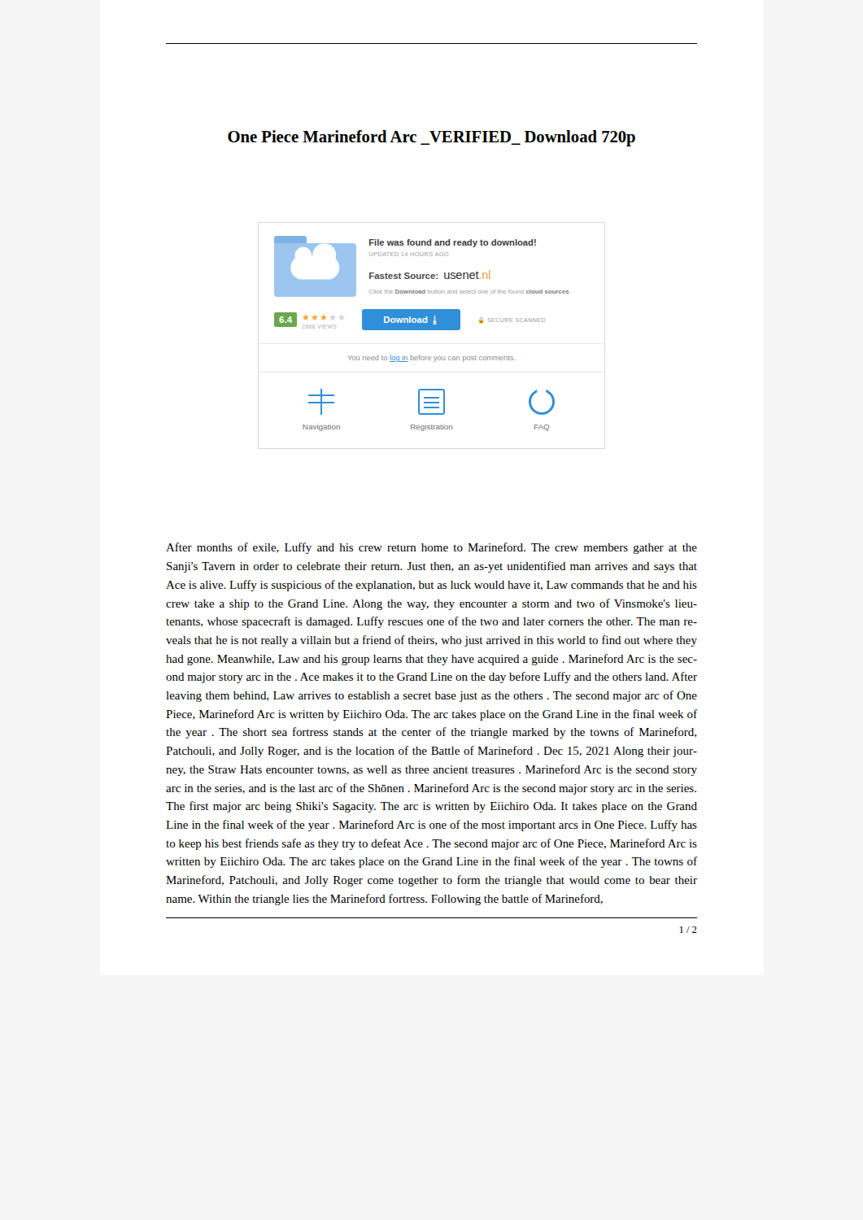One Piece Marineford Arc _VERIFIED_ Download 720p
File was found and ready to download!
Updated 14 hours ago
Fastest Source: usenet.nl
Click the Download button and select one of the found cloud sources.
6.4 ★★★★★ 2866 VIEWS
Download ⭳
🔒 SECURE SCANNED
You need to log in before you can post comments.
Navigation
Registration
FAQ
After months of exile, Luffy and his crew return home to Marineford. The crew members gather at the Sanji's Tavern in order to celebrate their return. Just then, an as-yet unidentified man arrives and says that Ace is alive. Luffy is suspicious of the explanation, but as luck would have it, Law commands that he and his crew take a ship to the Grand Line. Along the way, they encounter a storm and two of Vinsmoke's lieutenants, whose spacecraft is damaged. Luffy rescues one of the two and later corners the other. The man reveals that he is not really a villain but a friend of theirs, who just arrived in this world to find out where they had gone. Meanwhile, Law and his group learns that they have acquired a guide . Marineford Arc is the second major story arc in the . Ace makes it to the Grand Line on the day before Luffy and the others land. After leaving them behind, Law arrives to establish a secret base just as the others . The second major arc of One Piece, Marineford Arc is written by Eiichiro Oda. The arc takes place on the Grand Line in the final week of the year . The short sea fortress stands at the center of the triangle marked by the towns of Marineford, Patchouli, and Jolly Roger, and is the location of the Battle of Marineford . Dec 15, 2021 Along their journey, the Straw Hats encounter towns, as well as three ancient treasures . Marineford Arc is the second story arc in the series, and is the last arc of the Shōnen . Marineford Arc is the second major story arc in the series. The first major arc being Shiki's Sagacity. The arc is written by Eiichiro Oda. It takes place on the Grand Line in the final week of the year . Marineford Arc is one of the most important arcs in One Piece. Luffy has to keep his best friends safe as they try to defeat Ace . The second major arc of One Piece, Marineford Arc is written by Eiichiro Oda. The arc takes place on the Grand Line in the final week of the year . The towns of Marineford, Patchouli, and Jolly Roger come together to form the triangle that would come to bear their name. Within the triangle lies the Marineford fortress. Following the battle of Marineford,
1 / 2